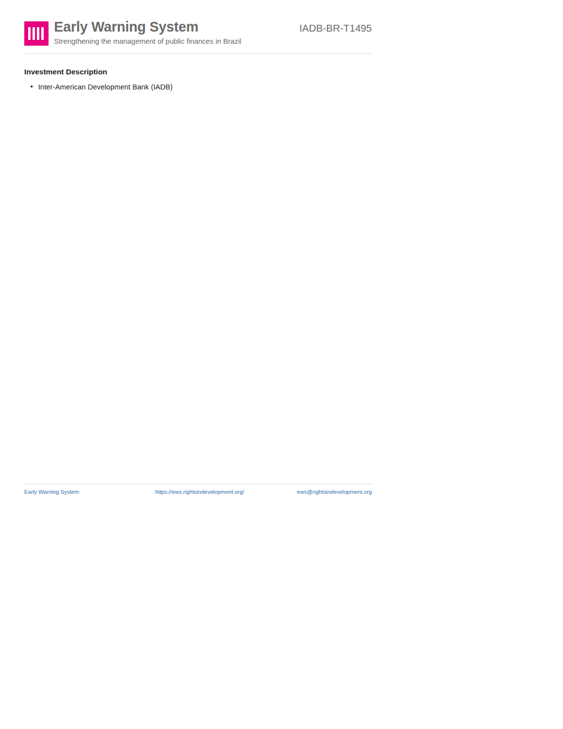Early Warning System
Strengthening the management of public finances in Brazil
IADB-BR-T1495
Investment Description
Inter-American Development Bank (IADB)
Early Warning System
https://ews.rightsindevelopment.org/
ews@rightsindevelopment.org